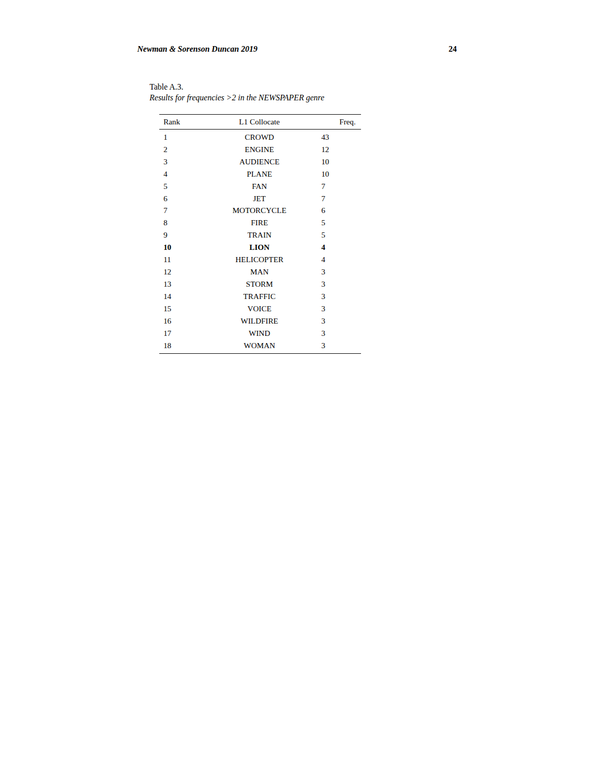Newman & Sorenson Duncan 2019 24
Table A.3. Results for frequencies >2 in the NEWSPAPER genre
| Rank | L1 Collocate | Freq. |
| --- | --- | --- |
| 1 | CROWD | 43 |
| 2 | ENGINE | 12 |
| 3 | AUDIENCE | 10 |
| 4 | PLANE | 10 |
| 5 | FAN | 7 |
| 6 | JET | 7 |
| 7 | MOTORCYCLE | 6 |
| 8 | FIRE | 5 |
| 9 | TRAIN | 5 |
| 10 | LION | 4 |
| 11 | HELICOPTER | 4 |
| 12 | MAN | 3 |
| 13 | STORM | 3 |
| 14 | TRAFFIC | 3 |
| 15 | VOICE | 3 |
| 16 | WILDFIRE | 3 |
| 17 | WIND | 3 |
| 18 | WOMAN | 3 |